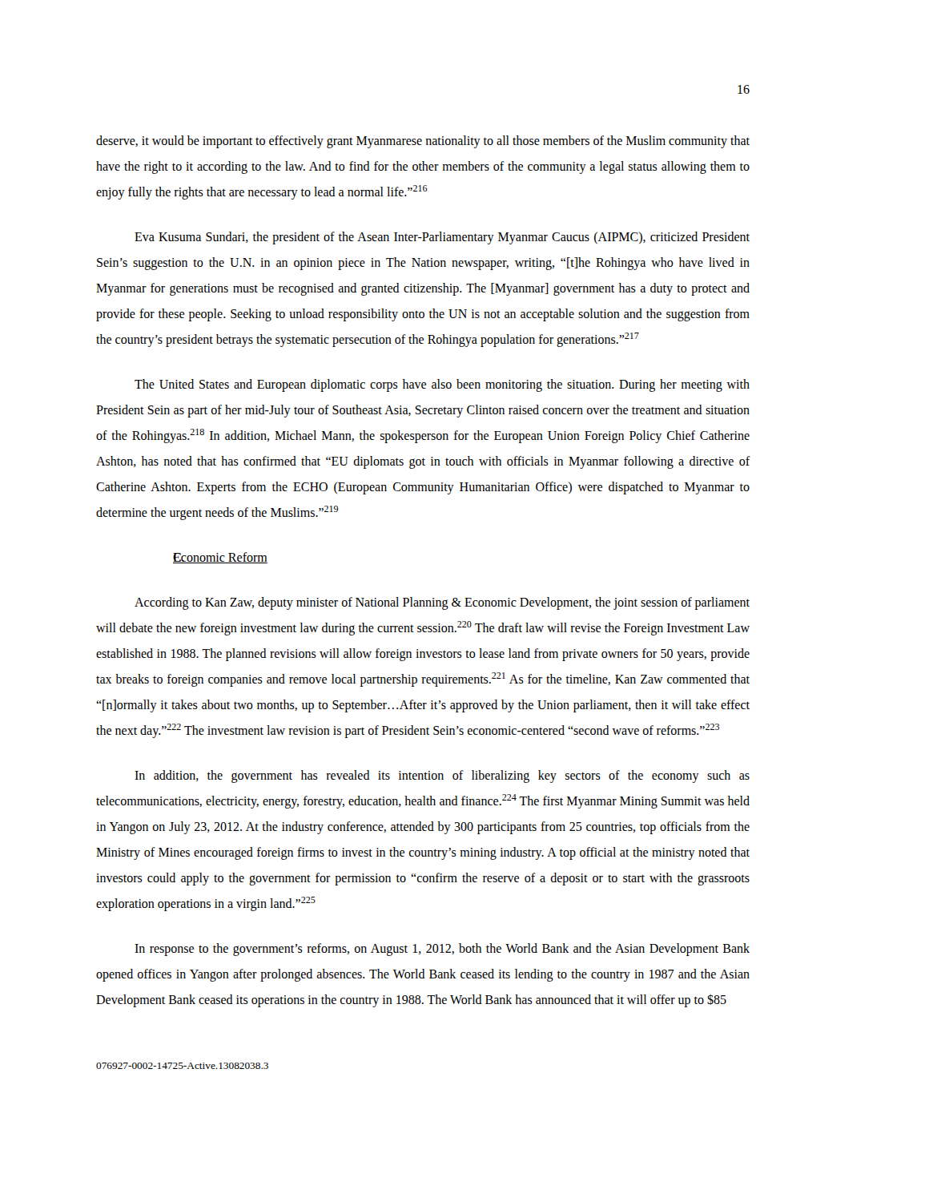16
deserve, it would be important to effectively grant Myanmarese nationality to all those members of the Muslim community that have the right to it according to the law. And to find for the other members of the community a legal status allowing them to enjoy fully the rights that are necessary to lead a normal life.”216
Eva Kusuma Sundari, the president of the Asean Inter-Parliamentary Myanmar Caucus (AIPMC), criticized President Sein’s suggestion to the U.N. in an opinion piece in The Nation newspaper, writing, “[t]he Rohingya who have lived in Myanmar for generations must be recognised and granted citizenship. The [Myanmar] government has a duty to protect and provide for these people. Seeking to unload responsibility onto the UN is not an acceptable solution and the suggestion from the country’s president betrays the systematic persecution of the Rohingya population for generations.”217
The United States and European diplomatic corps have also been monitoring the situation. During her meeting with President Sein as part of her mid-July tour of Southeast Asia, Secretary Clinton raised concern over the treatment and situation of the Rohingyas.218 In addition, Michael Mann, the spokesperson for the European Union Foreign Policy Chief Catherine Ashton, has noted that has confirmed that “EU diplomats got in touch with officials in Myanmar following a directive of Catherine Ashton. Experts from the ECHO (European Community Humanitarian Office) were dispatched to Myanmar to determine the urgent needs of the Muslims.”219
C. Economic Reform
According to Kan Zaw, deputy minister of National Planning & Economic Development, the joint session of parliament will debate the new foreign investment law during the current session.220 The draft law will revise the Foreign Investment Law established in 1988. The planned revisions will allow foreign investors to lease land from private owners for 50 years, provide tax breaks to foreign companies and remove local partnership requirements.221 As for the timeline, Kan Zaw commented that “[n]ormally it takes about two months, up to September…After it’s approved by the Union parliament, then it will take effect the next day.”222 The investment law revision is part of President Sein’s economic-centered “second wave of reforms.”223
In addition, the government has revealed its intention of liberalizing key sectors of the economy such as telecommunications, electricity, energy, forestry, education, health and finance.224 The first Myanmar Mining Summit was held in Yangon on July 23, 2012. At the industry conference, attended by 300 participants from 25 countries, top officials from the Ministry of Mines encouraged foreign firms to invest in the country’s mining industry. A top official at the ministry noted that investors could apply to the government for permission to “confirm the reserve of a deposit or to start with the grassroots exploration operations in a virgin land.”225
In response to the government’s reforms, on August 1, 2012, both the World Bank and the Asian Development Bank opened offices in Yangon after prolonged absences. The World Bank ceased its lending to the country in 1987 and the Asian Development Bank ceased its operations in the country in 1988. The World Bank has announced that it will offer up to $85
076927-0002-14725-Active.13082038.3